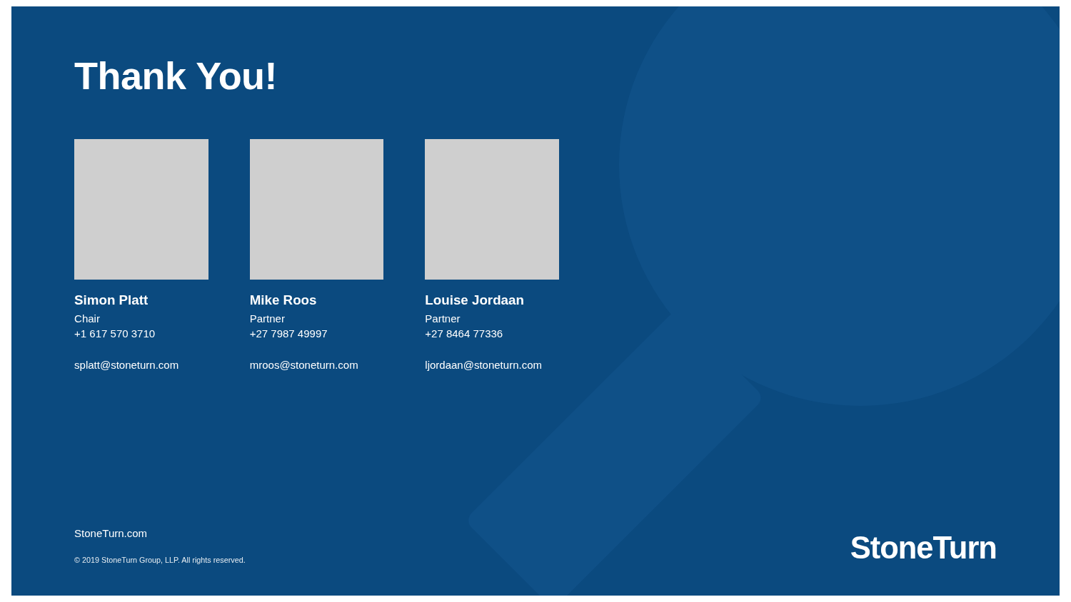Thank You!
Simon Platt
Chair
+1 617 570 3710
splatt@stoneturn.com
Mike Roos
Partner
+27 7987 49997
mroos@stoneturn.com
Louise Jordaan
Partner
+27 8464 77336
ljordaan@stoneturn.com
StoneTurn.com
© 2019 StoneTurn Group, LLP. All rights reserved.
StoneTurn